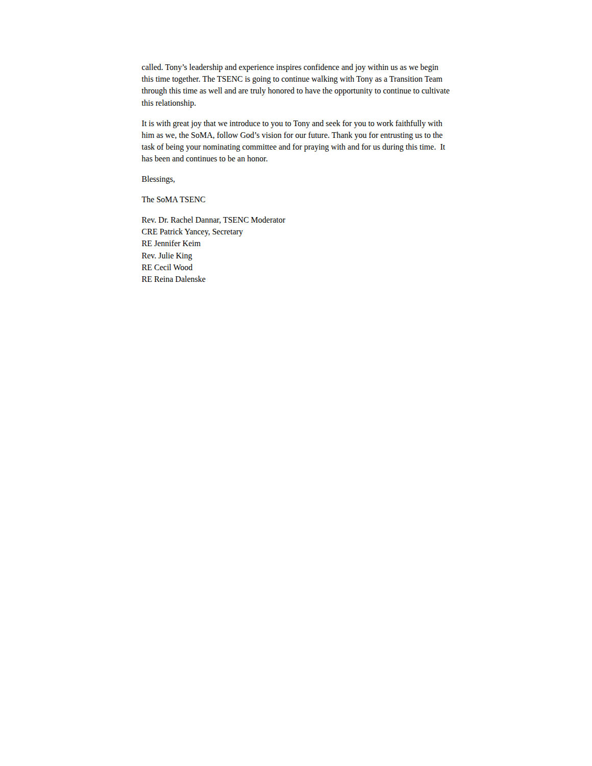called. Tony’s leadership and experience inspires confidence and joy within us as we begin this time together. The TSENC is going to continue walking with Tony as a Transition Team through this time as well and are truly honored to have the opportunity to continue to cultivate this relationship.
It is with great joy that we introduce to you to Tony and seek for you to work faithfully with him as we, the SoMA, follow God’s vision for our future. Thank you for entrusting us to the task of being your nominating committee and for praying with and for us during this time. It has been and continues to be an honor.
Blessings,
The SoMA TSENC
Rev. Dr. Rachel Dannar, TSENC Moderator
CRE Patrick Yancey, Secretary
RE Jennifer Keim
Rev. Julie King
RE Cecil Wood
RE Reina Dalenske